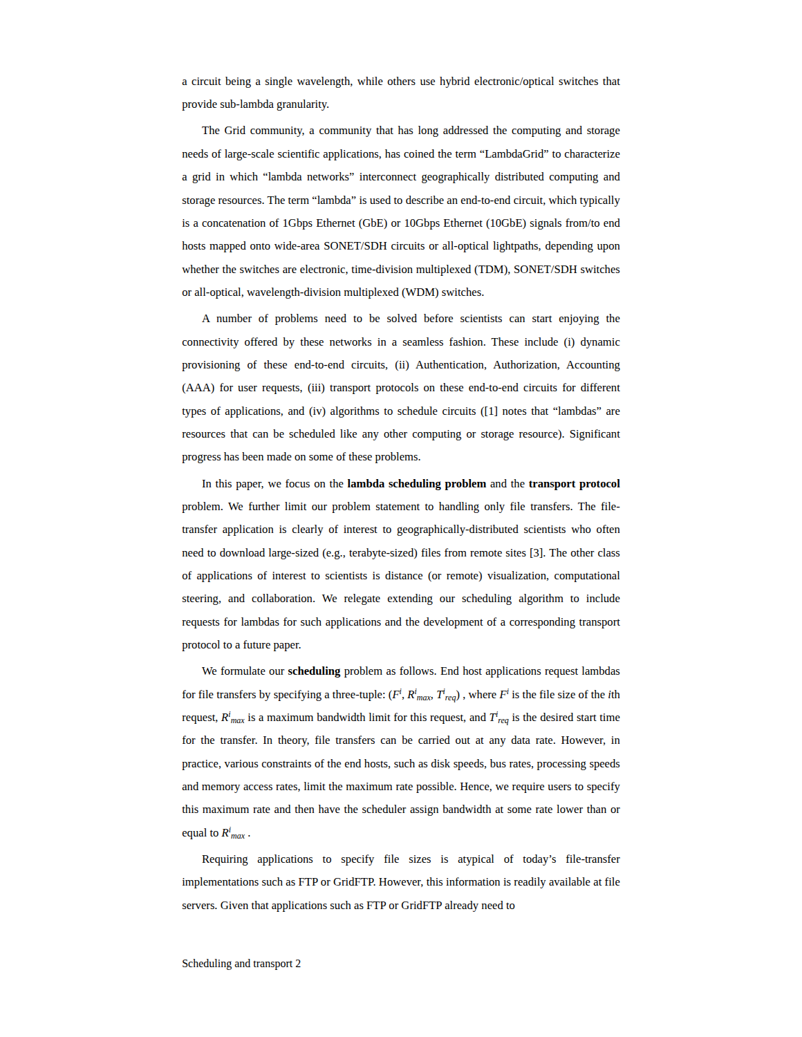a circuit being a single wavelength, while others use hybrid electronic/optical switches that provide sub-lambda granularity.
The Grid community, a community that has long addressed the computing and storage needs of large-scale scientific applications, has coined the term “LambdaGrid” to characterize a grid in which “lambda networks” interconnect geographically distributed computing and storage resources. The term “lambda” is used to describe an end-to-end circuit, which typically is a concatenation of 1Gbps Ethernet (GbE) or 10Gbps Ethernet (10GbE) signals from/to end hosts mapped onto wide-area SONET/SDH circuits or all-optical lightpaths, depending upon whether the switches are electronic, time-division multiplexed (TDM), SONET/SDH switches or all-optical, wavelength-division multiplexed (WDM) switches.
A number of problems need to be solved before scientists can start enjoying the connectivity offered by these networks in a seamless fashion. These include (i) dynamic provisioning of these end-to-end circuits, (ii) Authentication, Authorization, Accounting (AAA) for user requests, (iii) transport protocols on these end-to-end circuits for different types of applications, and (iv) algorithms to schedule circuits ([1] notes that “lambdas” are resources that can be scheduled like any other computing or storage resource). Significant progress has been made on some of these problems.
In this paper, we focus on the lambda scheduling problem and the transport protocol problem. We further limit our problem statement to handling only file transfers. The file-transfer application is clearly of interest to geographically-distributed scientists who often need to download large-sized (e.g., terabyte-sized) files from remote sites [3]. The other class of applications of interest to scientists is distance (or remote) visualization, computational steering, and collaboration. We relegate extending our scheduling algorithm to include requests for lambdas for such applications and the development of a corresponding transport protocol to a future paper.
We formulate our scheduling problem as follows. End host applications request lambdas for file transfers by specifying a three-tuple: (Fi, Rimax, Tireq) , where Fi is the file size of the ith request, Rimax is a maximum bandwidth limit for this request, and Tireq is the desired start time for the transfer. In theory, file transfers can be carried out at any data rate. However, in practice, various constraints of the end hosts, such as disk speeds, bus rates, processing speeds and memory access rates, limit the maximum rate possible. Hence, we require users to specify this maximum rate and then have the scheduler assign bandwidth at some rate lower than or equal to Rimax .
Requiring applications to specify file sizes is atypical of today’s file-transfer implementations such as FTP or GridFTP. However, this information is readily available at file servers. Given that applications such as FTP or GridFTP already need to
Scheduling and transport 2